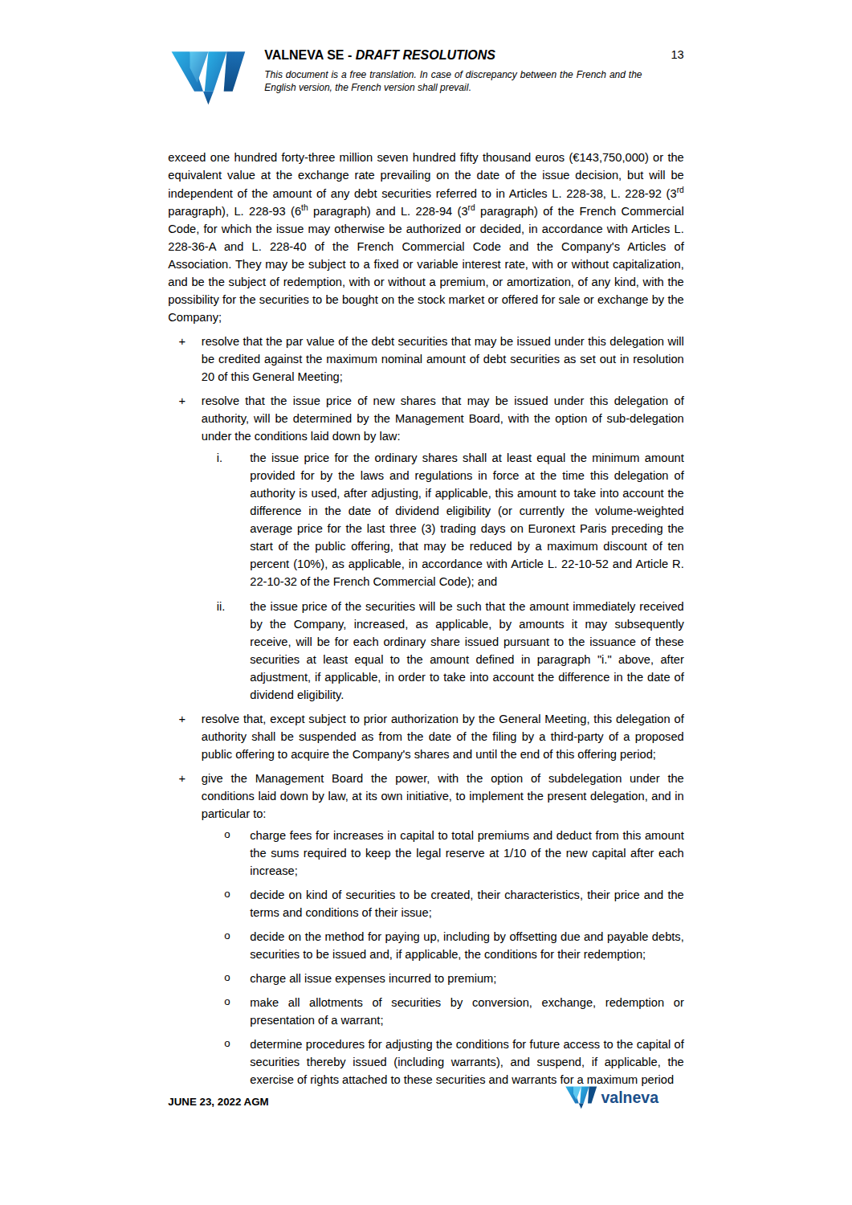VALNEVA SE - DRAFT RESOLUTIONS
This document is a free translation. In case of discrepancy between the French and the English version, the French version shall prevail.
13
exceed one hundred forty-three million seven hundred fifty thousand euros (€143,750,000) or the equivalent value at the exchange rate prevailing on the date of the issue decision, but will be independent of the amount of any debt securities referred to in Articles L. 228-38, L. 228-92 (3rd paragraph), L. 228-93 (6th paragraph) and L. 228-94 (3rd paragraph) of the French Commercial Code, for which the issue may otherwise be authorized or decided, in accordance with Articles L. 228-36-A and L. 228-40 of the French Commercial Code and the Company's Articles of Association. They may be subject to a fixed or variable interest rate, with or without capitalization, and be the subject of redemption, with or without a premium, or amortization, of any kind, with the possibility for the securities to be bought on the stock market or offered for sale or exchange by the Company;
resolve that the par value of the debt securities that may be issued under this delegation will be credited against the maximum nominal amount of debt securities as set out in resolution 20 of this General Meeting;
resolve that the issue price of new shares that may be issued under this delegation of authority, will be determined by the Management Board, with the option of sub-delegation under the conditions laid down by law:
the issue price for the ordinary shares shall at least equal the minimum amount provided for by the laws and regulations in force at the time this delegation of authority is used, after adjusting, if applicable, this amount to take into account the difference in the date of dividend eligibility (or currently the volume-weighted average price for the last three (3) trading days on Euronext Paris preceding the start of the public offering, that may be reduced by a maximum discount of ten percent (10%), as applicable, in accordance with Article L. 22-10-52 and Article R. 22-10-32 of the French Commercial Code); and
the issue price of the securities will be such that the amount immediately received by the Company, increased, as applicable, by amounts it may subsequently receive, will be for each ordinary share issued pursuant to the issuance of these securities at least equal to the amount defined in paragraph "i." above, after adjustment, if applicable, in order to take into account the difference in the date of dividend eligibility.
resolve that, except subject to prior authorization by the General Meeting, this delegation of authority shall be suspended as from the date of the filing by a third-party of a proposed public offering to acquire the Company's shares and until the end of this offering period;
give the Management Board the power, with the option of subdelegation under the conditions laid down by law, at its own initiative, to implement the present delegation, and in particular to:
charge fees for increases in capital to total premiums and deduct from this amount the sums required to keep the legal reserve at 1/10 of the new capital after each increase;
decide on kind of securities to be created, their characteristics, their price and the terms and conditions of their issue;
decide on the method for paying up, including by offsetting due and payable debts, securities to be issued and, if applicable, the conditions for their redemption;
charge all issue expenses incurred to premium;
make all allotments of securities by conversion, exchange, redemption or presentation of a warrant;
determine procedures for adjusting the conditions for future access to the capital of securities thereby issued (including warrants), and suspend, if applicable, the exercise of rights attached to these securities and warrants for a maximum period
JUNE 23, 2022 AGM
valneva